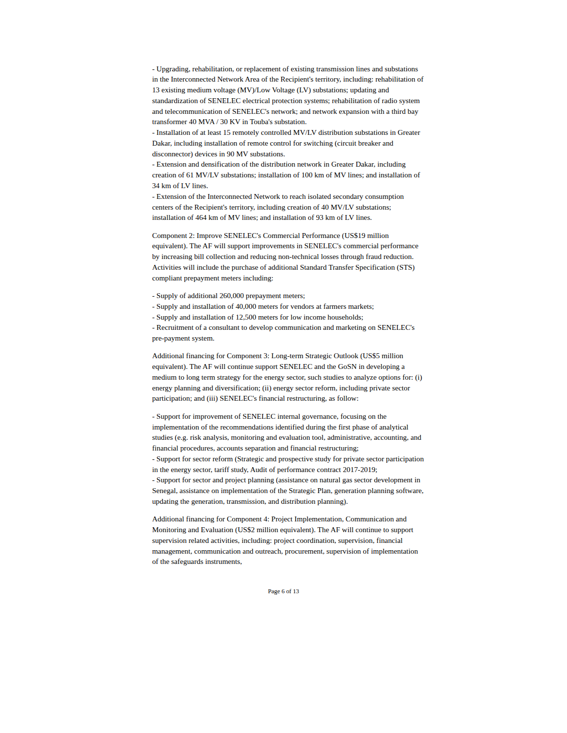- Upgrading, rehabilitation, or replacement of existing transmission lines and substations in the Interconnected Network Area of the Recipient's territory, including: rehabilitation of 13 existing medium voltage (MV)/Low Voltage (LV) substations; updating and standardization of SENELEC electrical protection systems; rehabilitation of radio system and telecommunication of SENELEC's network; and network expansion with a third bay transformer 40 MVA / 30 KV in Touba's substation.
- Installation of at least 15 remotely controlled MV/LV distribution substations in Greater Dakar, including installation of remote control for switching (circuit breaker and disconnector) devices in 90 MV substations.
- Extension and densification of the distribution network in Greater Dakar, including creation of 61 MV/LV substations; installation of 100 km of MV lines; and installation of 34 km of LV lines.
- Extension of the Interconnected Network to reach isolated secondary consumption centers of the Recipient's territory, including creation of 40 MV/LV substations; installation of 464 km of MV lines; and installation of 93 km of LV lines.
Component 2: Improve SENELEC's Commercial Performance (US$19 million equivalent). The AF will support improvements in SENELEC's commercial performance by increasing bill collection and reducing non-technical losses through fraud reduction. Activities will include the purchase of additional Standard Transfer Specification (STS) compliant prepayment meters including:
- Supply of additional 260,000 prepayment meters;
- Supply and installation of 40,000 meters for vendors at farmers markets;
- Supply and installation of 12,500 meters for low income households;
- Recruitment of a consultant to develop communication and marketing on SENELEC's pre-payment system.
Additional financing for Component 3: Long-term Strategic Outlook (US$5 million equivalent). The AF will continue support SENELEC and the GoSN in developing a medium to long term strategy for the energy sector, such studies to analyze options for: (i) energy planning and diversification; (ii) energy sector reform, including private sector participation; and (iii) SENELEC's financial restructuring, as follow:
- Support for improvement of SENELEC internal governance, focusing on the implementation of the recommendations identified during the first phase of analytical studies (e.g. risk analysis, monitoring and evaluation tool, administrative, accounting, and financial procedures, accounts separation and financial restructuring;
- Support for sector reform (Strategic and prospective study for private sector participation in the energy sector, tariff study, Audit of performance contract 2017-2019;
- Support for sector and project planning (assistance on natural gas sector development in Senegal, assistance on implementation of the Strategic Plan, generation planning software, updating the generation, transmission, and distribution planning).
Additional financing for Component 4: Project Implementation, Communication and Monitoring and Evaluation (US$2 million equivalent). The AF will continue to support supervision related activities, including: project coordination, supervision, financial management, communication and outreach, procurement, supervision of implementation of the safeguards instruments,
Page 6 of 13